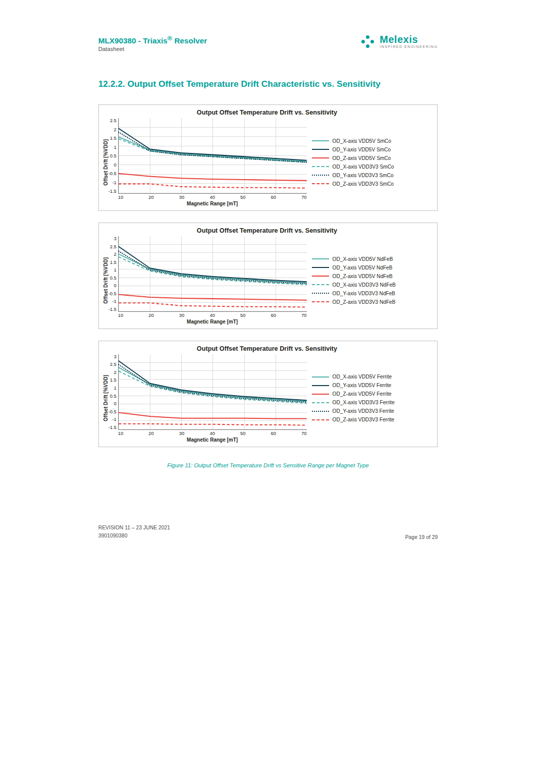MLX90380 - Triaxis® Resolver
Datasheet
Melexis
INSPIRED ENGINEERING
12.2.2. Output Offset Temperature Drift Characteristic vs. Sensitivity
Output Offset Temperature Drift vs. Sensitivity
Offset Drift [%VDD]
2.5
2
1.5
1
0.5
0
-0.5
-1
-1.5
10
20
30
40
50
60
70
Magnetic Range [mT]
OD_X-axis VDD5V SmCo
OD_Y-axis VDD5V SmCo
OD_Z-axis VDD5V SmCo
OD_X-axis VDD3V3 SmCo
OD_Y-axis VDD3V3 SmCo
OD_Z-axis VDD3V3 SmCo
Output Offset Temperature Drift vs. Sensitivity
Offset Drift [%VDD]
3
2.5
2
1.5
1
0.5
0
-0.5
-1
-1.5
10
20
30
40
50
60
70
Magnetic Range [mT]
OD_X-axis VDD5V NdFeB
OD_Y-axis VDD5V NdFeB
OD_Z-axis VDD5V NdFeB
OD_X-axis VDD3V3 NdFeB
OD_Y-axis VDD3V3 NdFeB
OD_Z-axis VDD3V3 NdFeB
Output Offset Temperature Drift vs. Sensitivity
Offset Drift [%VDD]
3
2.5
2
1.5
1
0.5
0
-0.5
-1
-1.5
10
20
30
40
50
60
70
Magnetic Range [mT]
OD_X-axis VDD5V Ferrite
OD_Y-axis VDD5V Ferrite
OD_Z-axis VDD5V Ferrite
OD_X-axis VDD3V3 Ferrite
OD_Y-axis VDD3V3 Ferrite
OD_Z-axis VDD3V3 Ferrite
Figure 11: Output Offset Temperature Drift vs Sensitive Range per Magnet Type
REVISION 11 – 23 JUNE 2021
3901090380
Page 19 of 29